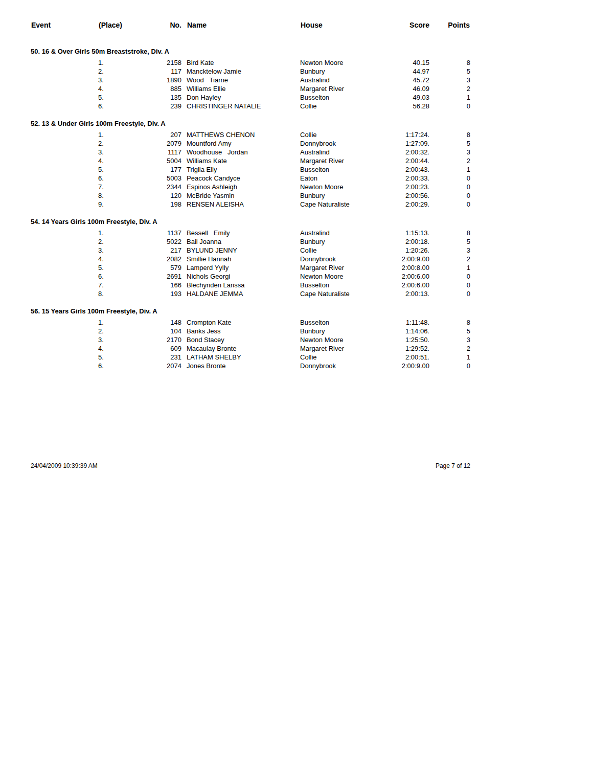| Event | (Place) | No. | Name | House | Score | Points |
| --- | --- | --- | --- | --- | --- | --- |
| 50. 16 & Over Girls 50m Breaststroke, Div. A |
| | 1. | 2158 | Bird Kate | Newton Moore | 40.15 | 8 |
| | 2. | 117 | Mancktelow Jamie | Bunbury | 44.97 | 5 |
| | 3. | 1890 | Wood Tiarne | Australind | 45.72 | 3 |
| | 4. | 885 | Williams Ellie | Margaret River | 46.09 | 2 |
| | 5. | 135 | Don Hayley | Busselton | 49.03 | 1 |
| | 6. | 239 | CHRISTINGER NATALIE | Collie | 56.28 | 0 |
| 52. 13 & Under Girls 100m Freestyle, Div. A |
| | 1. | 207 | MATTHEWS CHENON | Collie | 1:17:24. | 8 |
| | 2. | 2079 | Mountford Amy | Donnybrook | 1:27:09. | 5 |
| | 3. | 1117 | Woodhouse Jordan | Australind | 2:00:32. | 3 |
| | 4. | 5004 | Williams Kate | Margaret River | 2:00:44. | 2 |
| | 5. | 177 | Triglia Elly | Busselton | 2:00:43. | 1 |
| | 6. | 5003 | Peacock Candyce | Eaton | 2:00:33. | 0 |
| | 7. | 2344 | Espinos Ashleigh | Newton Moore | 2:00:23. | 0 |
| | 8. | 120 | McBride Yasmin | Bunbury | 2:00:56. | 0 |
| | 9. | 198 | RENSEN ALEISHA | Cape Naturaliste | 2:00:29. | 0 |
| 54. 14 Years Girls 100m Freestyle, Div. A |
| | 1. | 1137 | Bessell Emily | Australind | 1:15:13. | 8 |
| | 2. | 5022 | Bail Joanna | Bunbury | 2:00:18. | 5 |
| | 3. | 217 | BYLUND JENNY | Collie | 1:20:26. | 3 |
| | 4. | 2082 | Smillie Hannah | Donnybrook | 2:00:9.00 | 2 |
| | 5. | 579 | Lamperd Yylly | Margaret River | 2:00:8.00 | 1 |
| | 6. | 2691 | Nichols Georgi | Newton Moore | 2:00:6.00 | 0 |
| | 7. | 166 | Blechynden Larissa | Busselton | 2:00:6.00 | 0 |
| | 8. | 193 | HALDANE JEMMA | Cape Naturaliste | 2:00:13. | 0 |
| 56. 15 Years Girls 100m Freestyle, Div. A |
| | 1. | 148 | Crompton Kate | Busselton | 1:11:48. | 8 |
| | 2. | 104 | Banks Jess | Bunbury | 1:14:06. | 5 |
| | 3. | 2170 | Bond Stacey | Newton Moore | 1:25:50. | 3 |
| | 4. | 609 | Macaulay Bronte | Margaret River | 1:29:52. | 2 |
| | 5. | 231 | LATHAM SHELBY | Collie | 2:00:51. | 1 |
| | 6. | 2074 | Jones Bronte | Donnybrook | 2:00:9.00 | 0 |
24/04/2009 10:39:39 AM Page 7 of 12